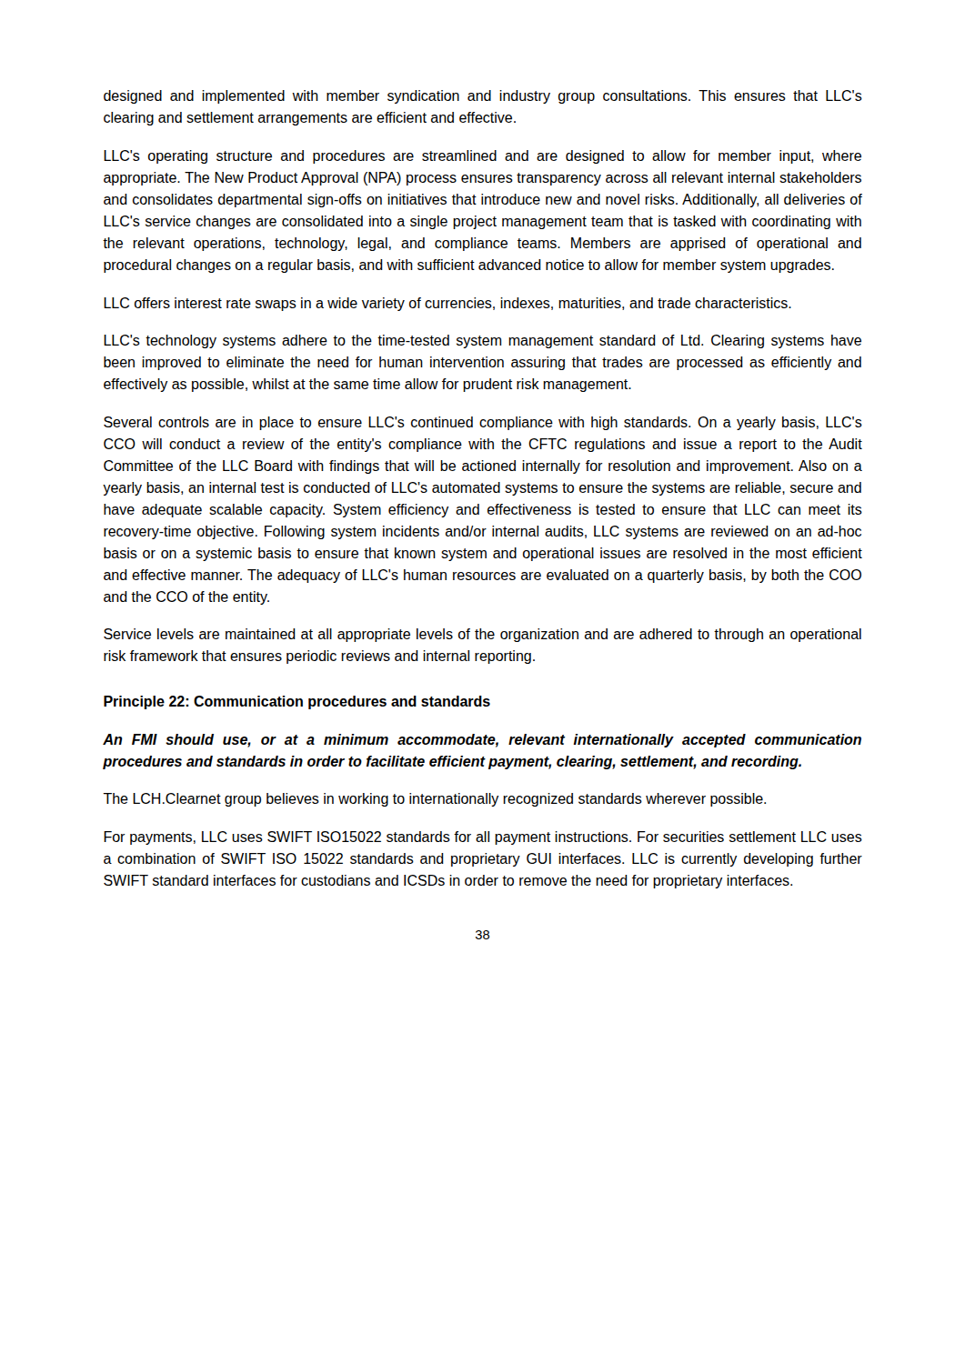designed and implemented with member syndication and industry group consultations. This ensures that LLC's clearing and settlement arrangements are efficient and effective.
LLC's operating structure and procedures are streamlined and are designed to allow for member input, where appropriate. The New Product Approval (NPA) process ensures transparency across all relevant internal stakeholders and consolidates departmental sign-offs on initiatives that introduce new and novel risks. Additionally, all deliveries of LLC's service changes are consolidated into a single project management team that is tasked with coordinating with the relevant operations, technology, legal, and compliance teams. Members are apprised of operational and procedural changes on a regular basis, and with sufficient advanced notice to allow for member system upgrades.
LLC offers interest rate swaps in a wide variety of currencies, indexes, maturities, and trade characteristics.
LLC's technology systems adhere to the time-tested system management standard of Ltd. Clearing systems have been improved to eliminate the need for human intervention assuring that trades are processed as efficiently and effectively as possible, whilst at the same time allow for prudent risk management.
Several controls are in place to ensure LLC's continued compliance with high standards. On a yearly basis, LLC's CCO will conduct a review of the entity's compliance with the CFTC regulations and issue a report to the Audit Committee of the LLC Board with findings that will be actioned internally for resolution and improvement. Also on a yearly basis, an internal test is conducted of LLC's automated systems to ensure the systems are reliable, secure and have adequate scalable capacity. System efficiency and effectiveness is tested to ensure that LLC can meet its recovery-time objective. Following system incidents and/or internal audits, LLC systems are reviewed on an ad-hoc basis or on a systemic basis to ensure that known system and operational issues are resolved in the most efficient and effective manner. The adequacy of LLC's human resources are evaluated on a quarterly basis, by both the COO and the CCO of the entity.
Service levels are maintained at all appropriate levels of the organization and are adhered to through an operational risk framework that ensures periodic reviews and internal reporting.
Principle 22: Communication procedures and standards
An FMI should use, or at a minimum accommodate, relevant internationally accepted communication procedures and standards in order to facilitate efficient payment, clearing, settlement, and recording.
The LCH.Clearnet group believes in working to internationally recognized standards wherever possible.
For payments, LLC uses SWIFT ISO15022 standards for all payment instructions. For securities settlement LLC uses a combination of SWIFT ISO 15022 standards and proprietary GUI interfaces. LLC is currently developing further SWIFT standard interfaces for custodians and ICSDs in order to remove the need for proprietary interfaces.
38